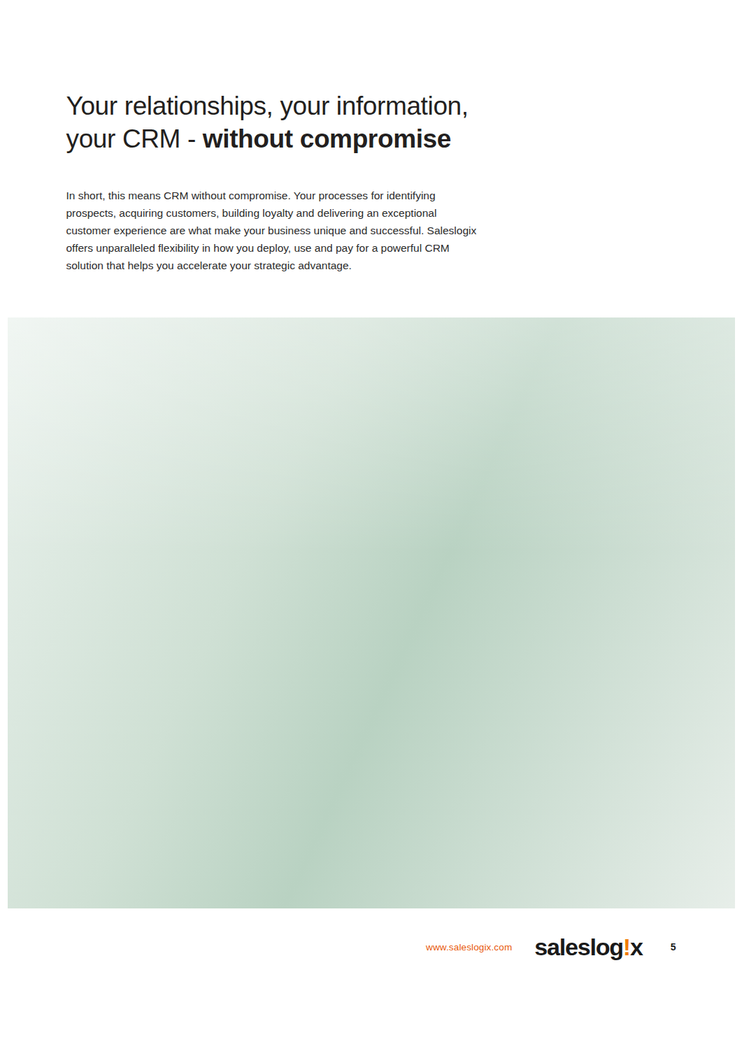Your relationships, your information,
your CRM - without compromise
In short, this means CRM without compromise. Your processes for identifying prospects, acquiring customers, building loyalty and delivering an exceptional customer experience are what make your business unique and successful. Saleslogix offers unparalleled flexibility in how you deploy, use and pay for a powerful CRM solution that helps you accelerate your strategic advantage.
www.saleslogix.com saleslog!x 5